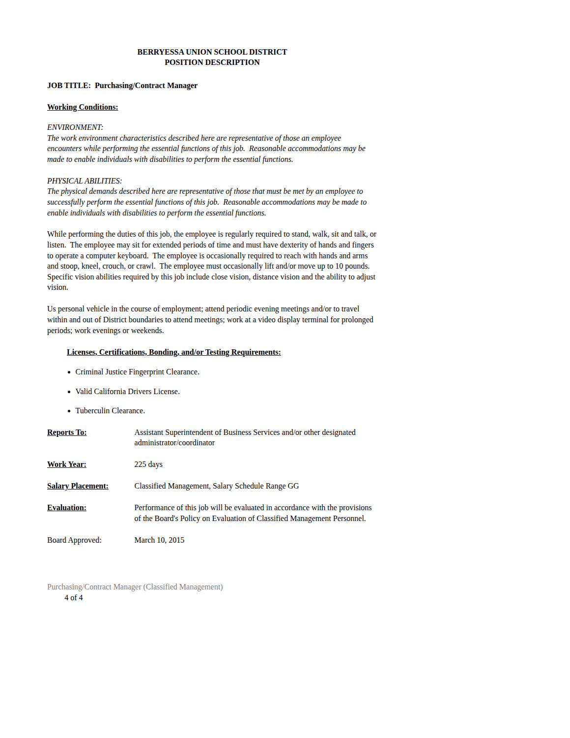BERRYESSA UNION SCHOOL DISTRICT
POSITION DESCRIPTION
JOB TITLE: Purchasing/Contract Manager
Working Conditions:
ENVIRONMENT:
The work environment characteristics described here are representative of those an employee encounters while performing the essential functions of this job. Reasonable accommodations may be made to enable individuals with disabilities to perform the essential functions.
PHYSICAL ABILITIES:
The physical demands described here are representative of those that must be met by an employee to successfully perform the essential functions of this job. Reasonable accommodations may be made to enable individuals with disabilities to perform the essential functions.
While performing the duties of this job, the employee is regularly required to stand, walk, sit and talk, or listen. The employee may sit for extended periods of time and must have dexterity of hands and fingers to operate a computer keyboard. The employee is occasionally required to reach with hands and arms and stoop, kneel, crouch, or crawl. The employee must occasionally lift and/or move up to 10 pounds. Specific vision abilities required by this job include close vision, distance vision and the ability to adjust vision.
Us personal vehicle in the course of employment; attend periodic evening meetings and/or to travel within and out of District boundaries to attend meetings; work at a video display terminal for prolonged periods; work evenings or weekends.
Licenses, Certifications, Bonding, and/or Testing Requirements:
Criminal Justice Fingerprint Clearance.
Valid California Drivers License.
Tuberculin Clearance.
| Reports To: | Assistant Superintendent of Business Services and/or other designated administrator/coordinator |
| Work Year: | 225 days |
| Salary Placement: | Classified Management, Salary Schedule Range GG |
| Evaluation: | Performance of this job will be evaluated in accordance with the provisions of the Board's Policy on Evaluation of Classified Management Personnel. |
| Board Approved: | March 10, 2015 |
Purchasing/Contract Manager (Classified Management)
4 of 4